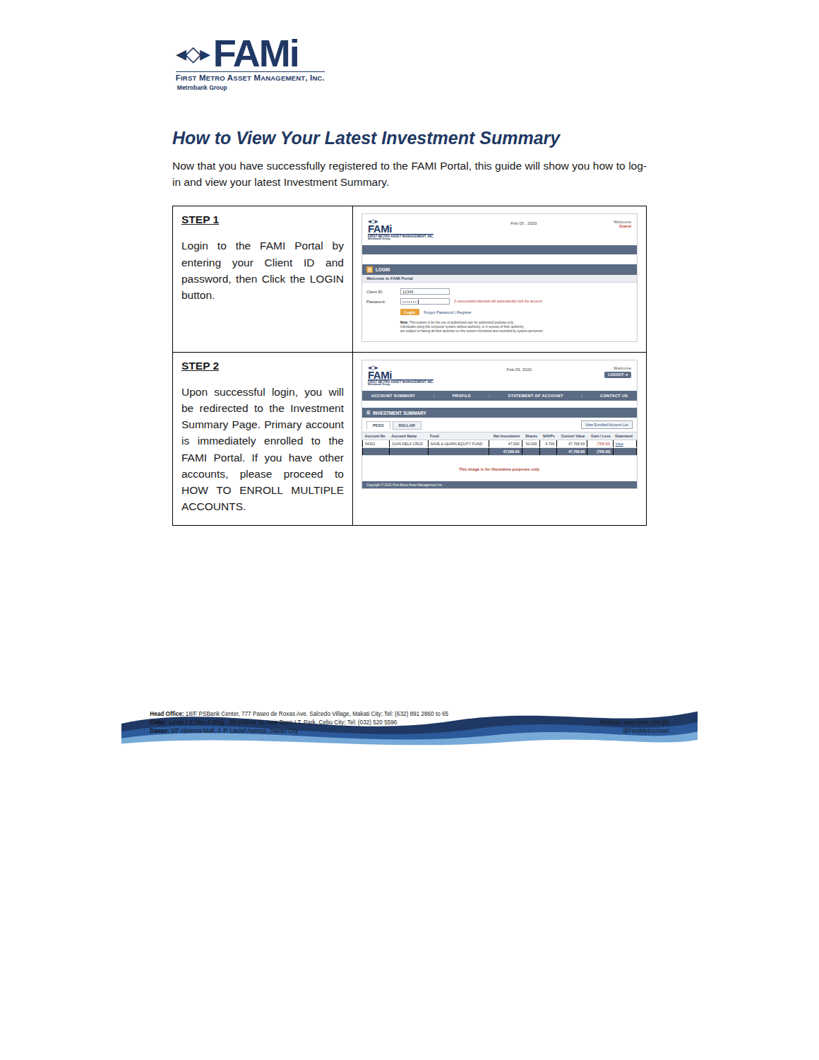◂◇▸ FAMi
FIRST METRO ASSET MANAGEMENT, INC.
Metrobank Group
How to View Your Latest Investment Summary
Now that you have successfully registered to the FAMI Portal, this guide will show you how to log-in and view your latest Investment Summary.
| STEP 1 Login to the FAMI Portal by entering your Client ID and password, then Click the LOGIN button. | ◂◇▸ FAMi FIRST METRO ASSET MANAGEMENT, INC. Metrobank Group Feb 03 , 2020 Welcome Guest ☰ LOGIN Welcome to FAMI Portal Client ID: 12345 Password: ••••••• 3 unsuccessful attempts will automatically lock the account. Login Forgot Password / Register Note: This system is for the use of authorized user for authorized purpose only. Individuals using this computer system without authority, or in excess of their authority, are subject to having all their activities on this system monitored and recorded by system personnel. |
| STEP 2 Upon successful login, you will be redirected to the Investment Summary Page. Primary account is immediately enrolled to the FAMI Portal. If you have other accounts, please proceed to HOW TO ENROLL MULTIPLE ACCOUNTS. | ◂◇▸ FAMi FIRST METRO ASSET MANAGEMENT, INC. Metrobank Group Feb 03, 2020 Welcome LOGOUT ⇥ ACCOUNT SUMMARY / PROFILE / STATEMENT OF ACCOUNT / CONTACT US ☰ INVESTMENT SUMMARY PESO DOLLAR View Enrolled Account List / Account No / Account Name / Fund / Net Investment / Shares / NAVPs / Current Value / Gain / Loss / Statement / / --- / --- / --- / --- / --- / --- / --- / --- / --- / / 54321 / JUAN DELA CRUZ / SAVE & LEARN EQUITY FUND / 47,000 / 50,000 / 4.706 / 47,768.69 / (768.30) / View / / / / / 47,000.00 / / / 47,768.69 / (768.30) / / This image is for illustrative purposes only. Copyright © 2021 First Metro Asset Management Inc |
Head Office: 18/F PSBank Center, 777 Paseo de Roxas Ave. Salcedo Village, Makati City; Tel: (632) 891 2860 to 65
Cebu: Level 1 E bloc 4 Bldg., JM Delmar St. Asia Town I.T. Park, Cebu City; Tel: (032) 520 5596
Davao: 3/F Abreeza Mall, J. P. Laurel Avenue, Davao City
Website: www.fami.com.ph
@FirstMetroAsset